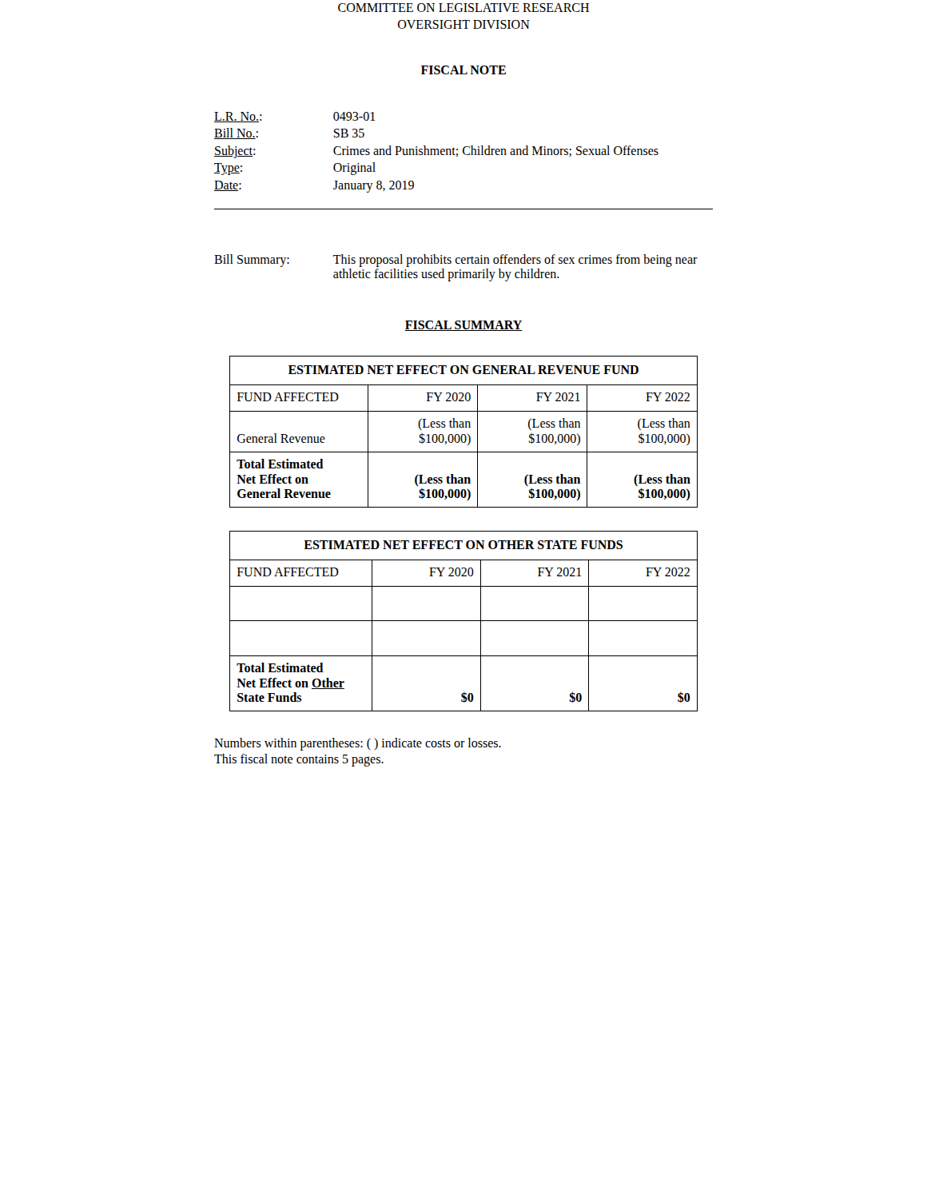COMMITTEE ON LEGISLATIVE RESEARCH
OVERSIGHT DIVISION
FISCAL NOTE
| L.R. No. : | 0493-01 |
| Bill No. : | SB 35 |
| Subject : | Crimes and Punishment; Children and Minors; Sexual Offenses |
| Type : | Original |
| Date : | January 8, 2019 |
| Bill Summary: | This proposal prohibits certain offenders of sex crimes from being near athletic facilities used primarily by children. |
FISCAL SUMMARY
| ESTIMATED NET EFFECT ON GENERAL REVENUE FUND |
| --- |
| FUND AFFECTED | FY 2020 | FY 2021 | FY 2022 |
| General Revenue | (Less than $100,000) | (Less than $100,000) | (Less than $100,000) |
| Total Estimated Net Effect on General Revenue | (Less than $100,000) | (Less than $100,000) | (Less than $100,000) |
| ESTIMATED NET EFFECT ON OTHER STATE FUNDS |
| --- |
| FUND AFFECTED | FY 2020 | FY 2021 | FY 2022 |
| Total Estimated Net Effect on Other State Funds | $0 | $0 | $0 |
Numbers within parentheses: ( ) indicate costs or losses.
This fiscal note contains 5 pages.